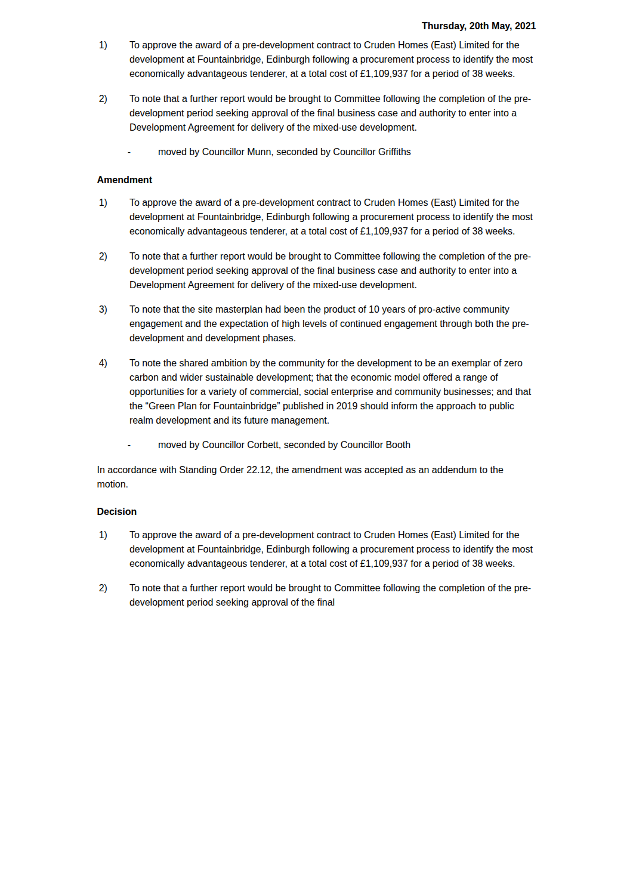Thursday, 20th May, 2021
1) To approve the award of a pre-development contract to Cruden Homes (East) Limited for the development at Fountainbridge, Edinburgh following a procurement process to identify the most economically advantageous tenderer, at a total cost of £1,109,937 for a period of 38 weeks.
2) To note that a further report would be brought to Committee following the completion of the pre-development period seeking approval of the final business case and authority to enter into a Development Agreement for delivery of the mixed-use development.
- moved by Councillor Munn, seconded by Councillor Griffiths
Amendment
1) To approve the award of a pre-development contract to Cruden Homes (East) Limited for the development at Fountainbridge, Edinburgh following a procurement process to identify the most economically advantageous tenderer, at a total cost of £1,109,937 for a period of 38 weeks.
2) To note that a further report would be brought to Committee following the completion of the pre-development period seeking approval of the final business case and authority to enter into a Development Agreement for delivery of the mixed-use development.
3) To note that the site masterplan had been the product of 10 years of pro-active community engagement and the expectation of high levels of continued engagement through both the pre-development and development phases.
4) To note the shared ambition by the community for the development to be an exemplar of zero carbon and wider sustainable development; that the economic model offered a range of opportunities for a variety of commercial, social enterprise and community businesses; and that the “Green Plan for Fountainbridge” published in 2019 should inform the approach to public realm development and its future management.
- moved by Councillor Corbett, seconded by Councillor Booth
In accordance with Standing Order 22.12, the amendment was accepted as an addendum to the motion.
Decision
1) To approve the award of a pre-development contract to Cruden Homes (East) Limited for the development at Fountainbridge, Edinburgh following a procurement process to identify the most economically advantageous tenderer, at a total cost of £1,109,937 for a period of 38 weeks.
2) To note that a further report would be brought to Committee following the completion of the pre-development period seeking approval of the final